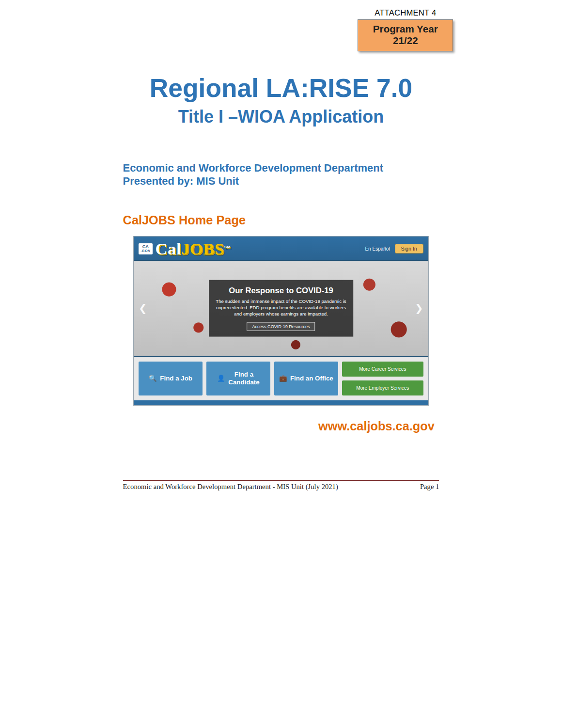ATTACHMENT 4
Program Year
21/22
Regional LA:RISE 7.0
Title I –WIOA Application
Economic and Workforce Development Department
Presented by: MIS Unit
CalJOBS Home Page
CA.GOV
CalJOBS SM
En Español Sign In
❮ ❯
Our Response to COVID-19
The sudden and immense impact of the COVID-19 pandemic is unprecedented. EDD program benefits are available to workers and employers whose earnings are impacted.
Access COVID-19 Resources
🔍Find a Job
👤Find a
Candidate
💼Find an Office
More Career Services
More Employer Services
www.caljobs.ca.gov
Economic and Workforce Development Department - MIS Unit (July 2021) Page 1